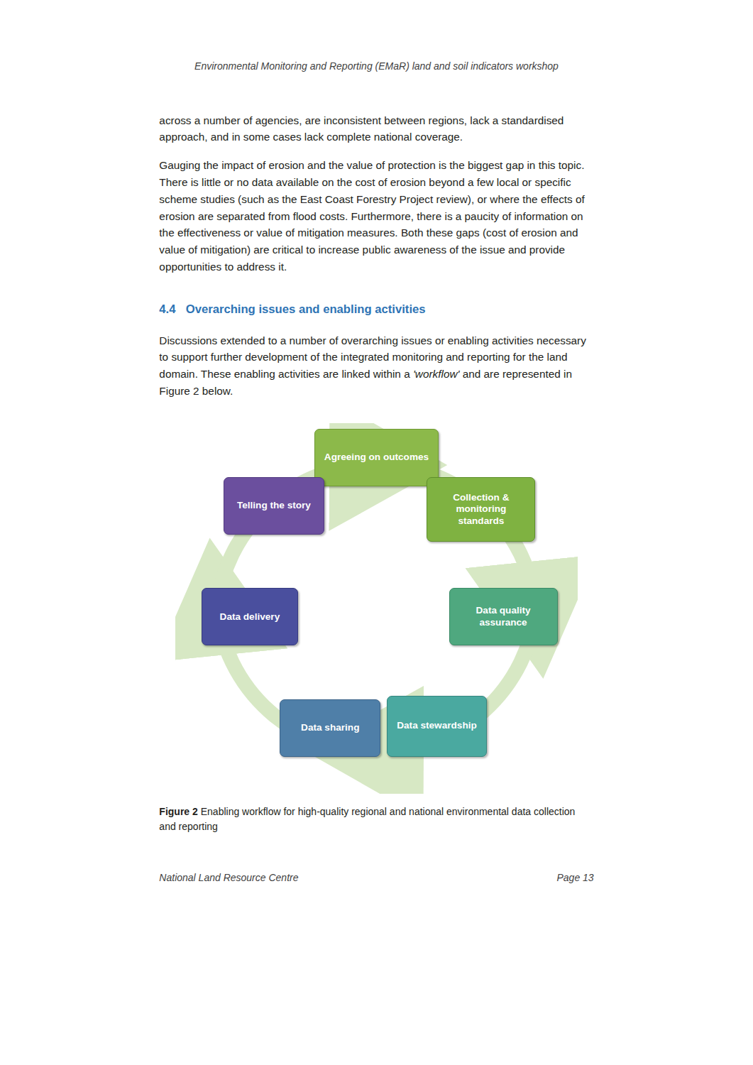Environmental Monitoring and Reporting (EMaR) land and soil indicators workshop
across a number of agencies, are inconsistent between regions, lack a standardised approach, and in some cases lack complete national coverage.
Gauging the impact of erosion and the value of protection is the biggest gap in this topic. There is little or no data available on the cost of erosion beyond a few local or specific scheme studies (such as the East Coast Forestry Project review), or where the effects of erosion are separated from flood costs. Furthermore, there is a paucity of information on the effectiveness or value of mitigation measures. Both these gaps (cost of erosion and value of mitigation) are critical to increase public awareness of the issue and provide opportunities to address it.
4.4 Overarching issues and enabling activities
Discussions extended to a number of overarching issues or enabling activities necessary to support further development of the integrated monitoring and reporting for the land domain. These enabling activities are linked within a 'workflow' and are represented in Figure 2 below.
Agreeing on outcomes
Collection & monitoring standards
Data quality assurance
Data stewardship
Data sharing
Data delivery
Telling the story
Figure 2 Enabling workflow for high-quality regional and national environmental data collection and reporting
National Land Resource Centre Page 13